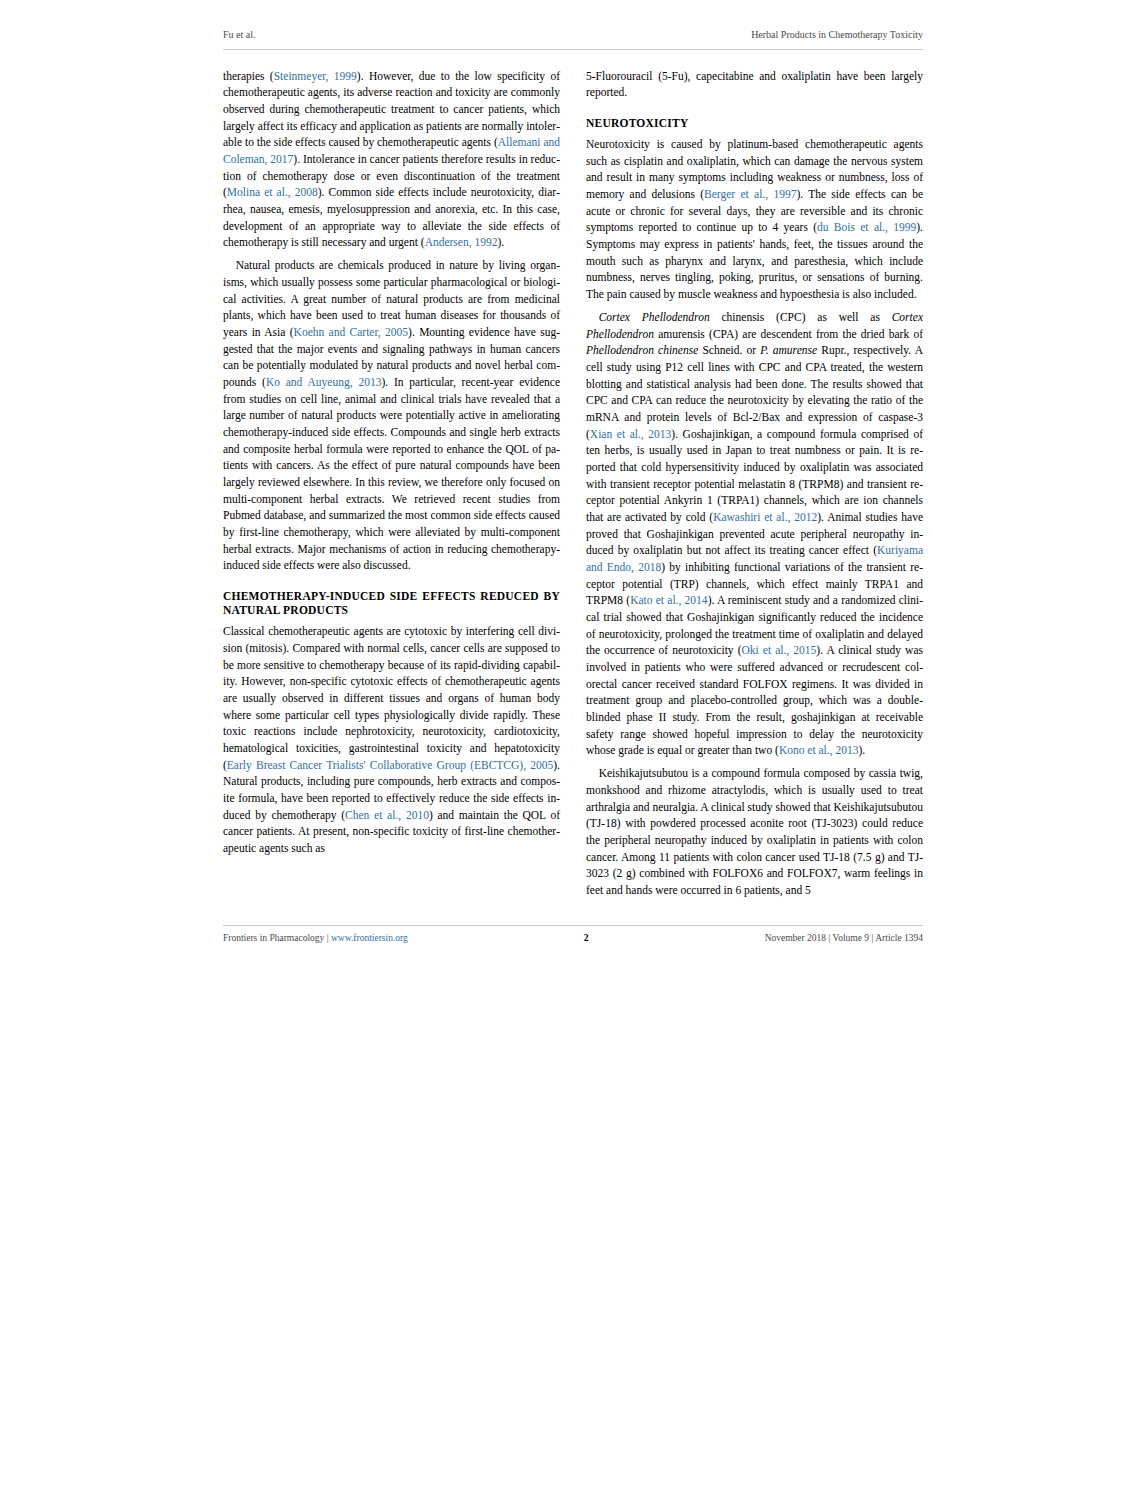Fu et al.
Herbal Products in Chemotherapy Toxicity
therapies (Steinmeyer, 1999). However, due to the low specificity of chemotherapeutic agents, its adverse reaction and toxicity are commonly observed during chemotherapeutic treatment to cancer patients, which largely affect its efficacy and application as patients are normally intolerable to the side effects caused by chemotherapeutic agents (Allemani and Coleman, 2017). Intolerance in cancer patients therefore results in reduction of chemotherapy dose or even discontinuation of the treatment (Molina et al., 2008). Common side effects include neurotoxicity, diarrhea, nausea, emesis, myelosuppression and anorexia, etc. In this case, development of an appropriate way to alleviate the side effects of chemotherapy is still necessary and urgent (Andersen, 1992).
Natural products are chemicals produced in nature by living organisms, which usually possess some particular pharmacological or biological activities. A great number of natural products are from medicinal plants, which have been used to treat human diseases for thousands of years in Asia (Koehn and Carter, 2005). Mounting evidence have suggested that the major events and signaling pathways in human cancers can be potentially modulated by natural products and novel herbal compounds (Ko and Auyeung, 2013). In particular, recent-year evidence from studies on cell line, animal and clinical trials have revealed that a large number of natural products were potentially active in ameliorating chemotherapy-induced side effects. Compounds and single herb extracts and composite herbal formula were reported to enhance the QOL of patients with cancers. As the effect of pure natural compounds have been largely reviewed elsewhere. In this review, we therefore only focused on multi-component herbal extracts. We retrieved recent studies from Pubmed database, and summarized the most common side effects caused by first-line chemotherapy, which were alleviated by multi-component herbal extracts. Major mechanisms of action in reducing chemotherapy-induced side effects were also discussed.
Chemotherapy-Induced Side Effects Reduced by Natural Products
Classical chemotherapeutic agents are cytotoxic by interfering cell division (mitosis). Compared with normal cells, cancer cells are supposed to be more sensitive to chemotherapy because of its rapid-dividing capability. However, non-specific cytotoxic effects of chemotherapeutic agents are usually observed in different tissues and organs of human body where some particular cell types physiologically divide rapidly. These toxic reactions include nephrotoxicity, neurotoxicity, cardiotoxicity, hematological toxicities, gastrointestinal toxicity and hepatotoxicity (Early Breast Cancer Trialists' Collaborative Group (EBCTCG), 2005). Natural products, including pure compounds, herb extracts and composite formula, have been reported to effectively reduce the side effects induced by chemotherapy (Chen et al., 2010) and maintain the QOL of cancer patients. At present, non-specific toxicity of first-line chemotherapeutic agents such as
5-Fluorouracil (5-Fu), capecitabine and oxaliplatin have been largely reported.
Neurotoxicity
Neurotoxicity is caused by platinum-based chemotherapeutic agents such as cisplatin and oxaliplatin, which can damage the nervous system and result in many symptoms including weakness or numbness, loss of memory and delusions (Berger et al., 1997). The side effects can be acute or chronic for several days, they are reversible and its chronic symptoms reported to continue up to 4 years (du Bois et al., 1999). Symptoms may express in patients' hands, feet, the tissues around the mouth such as pharynx and larynx, and paresthesia, which include numbness, nerves tingling, poking, pruritus, or sensations of burning. The pain caused by muscle weakness and hypoesthesia is also included.
Cortex Phellodendron chinensis (CPC) as well as Cortex Phellodendron amurensis (CPA) are descendent from the dried bark of Phellodendron chinense Schneid. or P. amurense Rupr., respectively. A cell study using P12 cell lines with CPC and CPA treated, the western blotting and statistical analysis had been done. The results showed that CPC and CPA can reduce the neurotoxicity by elevating the ratio of the mRNA and protein levels of Bcl-2/Bax and expression of caspase-3 (Xian et al., 2013). Goshajinkigan, a compound formula comprised of ten herbs, is usually used in Japan to treat numbness or pain. It is reported that cold hypersensitivity induced by oxaliplatin was associated with transient receptor potential melastatin 8 (TRPM8) and transient receptor potential Ankyrin 1 (TRPA1) channels, which are ion channels that are activated by cold (Kawashiri et al., 2012). Animal studies have proved that Goshajinkigan prevented acute peripheral neuropathy induced by oxaliplatin but not affect its treating cancer effect (Kuriyama and Endo, 2018) by inhibiting functional variations of the transient receptor potential (TRP) channels, which effect mainly TRPA1 and TRPM8 (Kato et al., 2014). A reminiscent study and a randomized clinical trial showed that Goshajinkigan significantly reduced the incidence of neurotoxicity, prolonged the treatment time of oxaliplatin and delayed the occurrence of neurotoxicity (Oki et al., 2015). A clinical study was involved in patients who were suffered advanced or recrudescent colorectal cancer received standard FOLFOX regimens. It was divided in treatment group and placebo-controlled group, which was a double-blinded phase II study. From the result, goshajinkigan at receivable safety range showed hopeful impression to delay the neurotoxicity whose grade is equal or greater than two (Kono et al., 2013).
Keishikajutsubutou is a compound formula composed by cassia twig, monkshood and rhizome atractylodis, which is usually used to treat arthralgia and neuralgia. A clinical study showed that Keishikajutsubutou (TJ-18) with powdered processed aconite root (TJ-3023) could reduce the peripheral neuropathy induced by oxaliplatin in patients with colon cancer. Among 11 patients with colon cancer used TJ-18 (7.5 g) and TJ-3023 (2 g) combined with FOLFOX6 and FOLFOX7, warm feelings in feet and hands were occurred in 6 patients, and 5
Frontiers in Pharmacology | www.frontiersin.org
2
November 2018 | Volume 9 | Article 1394